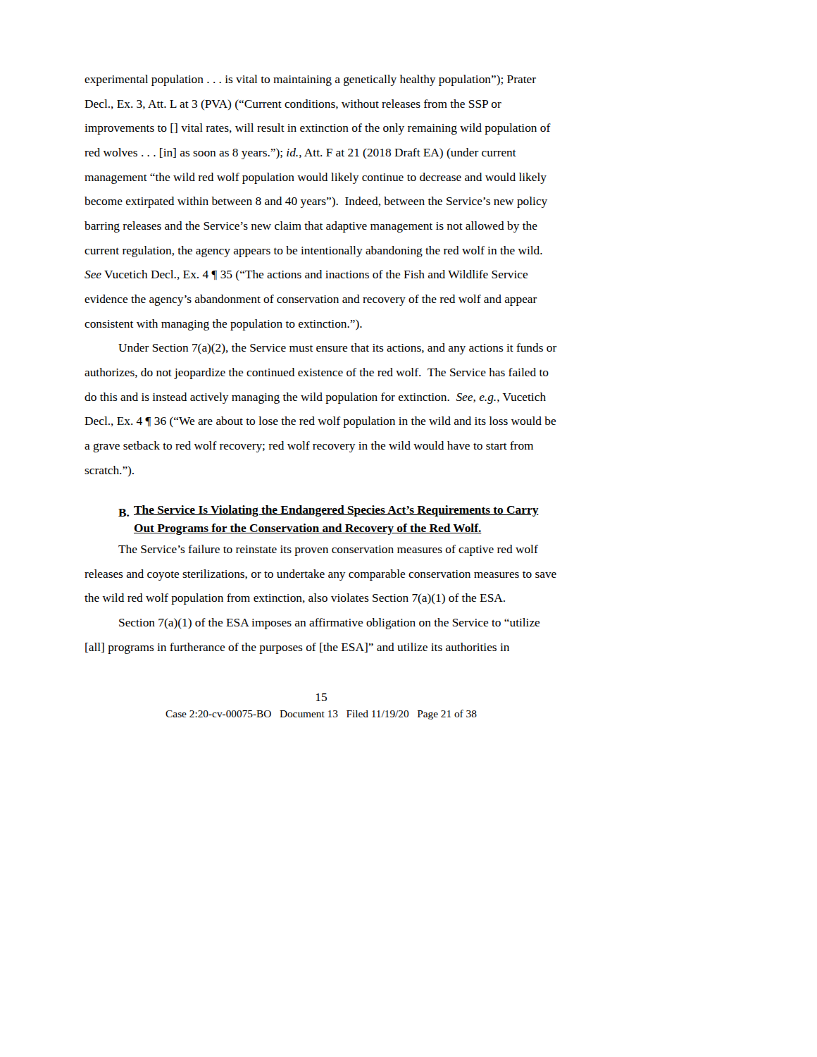experimental population . . . is vital to maintaining a genetically healthy population”); Prater Decl., Ex. 3, Att. L at 3 (PVA) (“Current conditions, without releases from the SSP or improvements to [] vital rates, will result in extinction of the only remaining wild population of red wolves . . . [in] as soon as 8 years.”); id., Att. F at 21 (2018 Draft EA) (under current management “the wild red wolf population would likely continue to decrease and would likely become extirpated within between 8 and 40 years”). Indeed, between the Service’s new policy barring releases and the Service’s new claim that adaptive management is not allowed by the current regulation, the agency appears to be intentionally abandoning the red wolf in the wild. See Vucetich Decl., Ex. 4 ¶ 35 (“The actions and inactions of the Fish and Wildlife Service evidence the agency’s abandonment of conservation and recovery of the red wolf and appear consistent with managing the population to extinction.”).
Under Section 7(a)(2), the Service must ensure that its actions, and any actions it funds or authorizes, do not jeopardize the continued existence of the red wolf. The Service has failed to do this and is instead actively managing the wild population for extinction. See, e.g., Vucetich Decl., Ex. 4 ¶ 36 (“We are about to lose the red wolf population in the wild and its loss would be a grave setback to red wolf recovery; red wolf recovery in the wild would have to start from scratch.”).
B. The Service Is Violating the Endangered Species Act’s Requirements to Carry Out Programs for the Conservation and Recovery of the Red Wolf.
The Service’s failure to reinstate its proven conservation measures of captive red wolf releases and coyote sterilizations, or to undertake any comparable conservation measures to save the wild red wolf population from extinction, also violates Section 7(a)(1) of the ESA.
Section 7(a)(1) of the ESA imposes an affirmative obligation on the Service to “utilize [all] programs in furtherance of the purposes of [the ESA]” and utilize its authorities in
15
Case 2:20-cv-00075-BO Document 13 Filed 11/19/20 Page 21 of 38